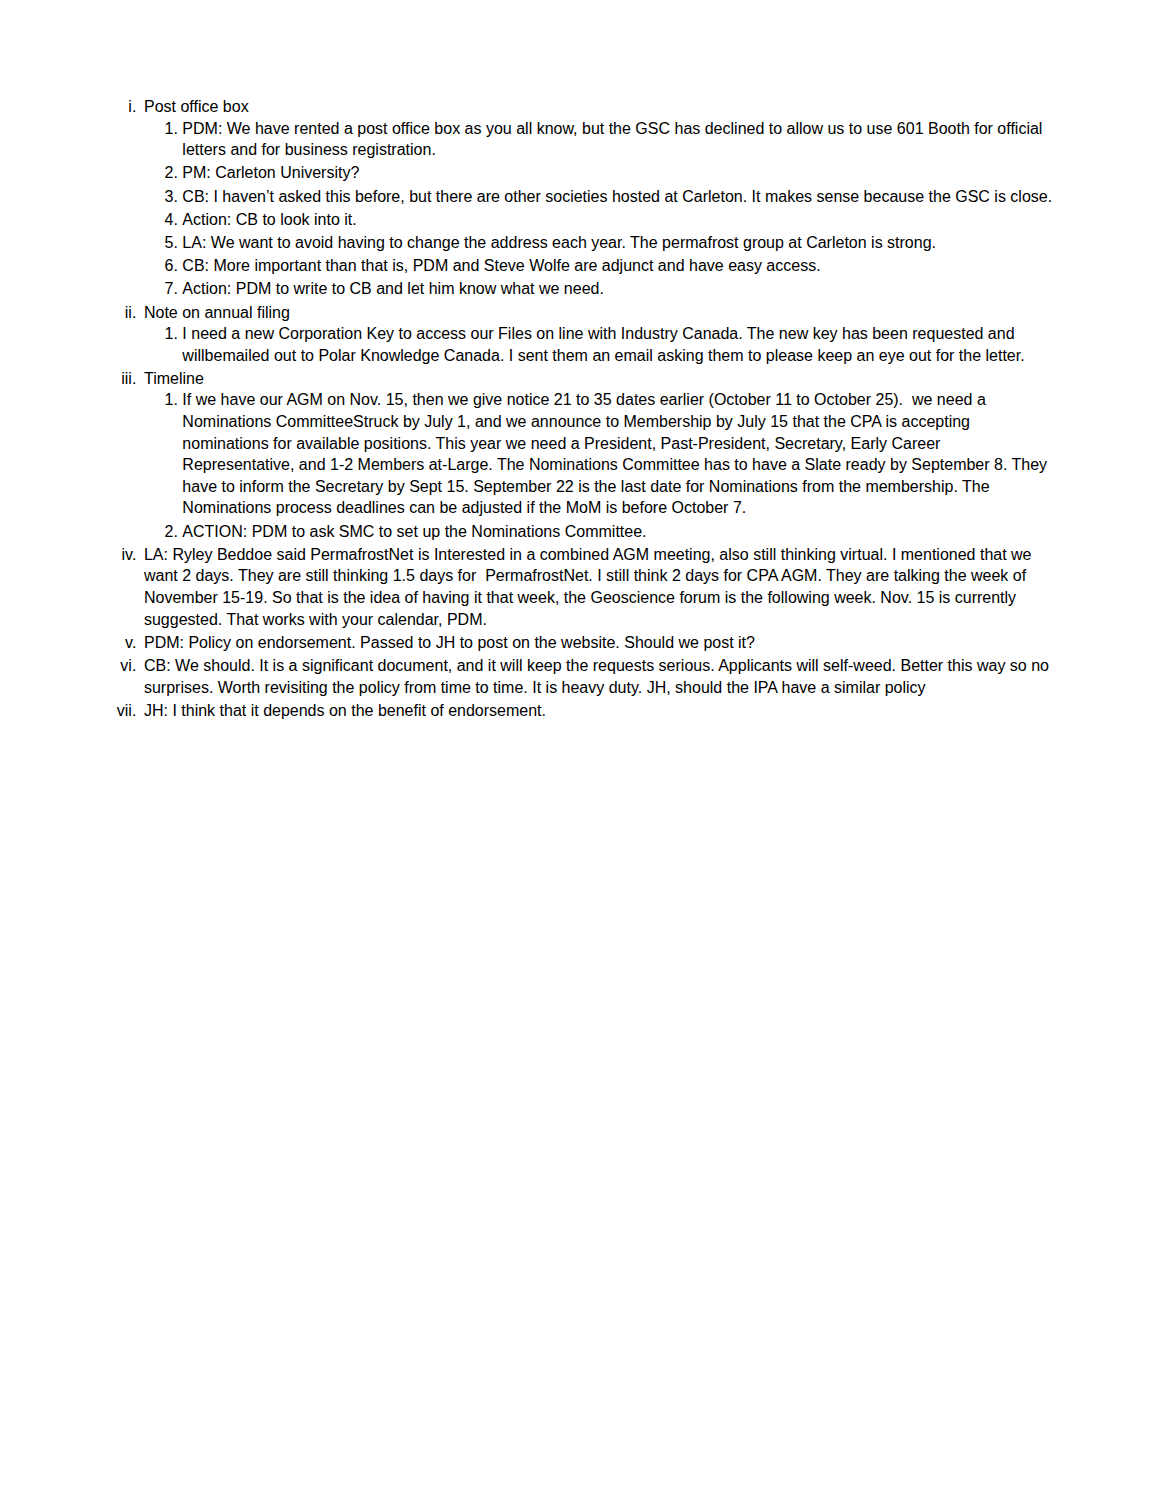Post office box
PDM: We have rented a post office box as you all know, but the GSC has declined to allow us to use 601 Booth for official letters and for business registration.
PM: Carleton University?
CB: I haven’t asked this before, but there are other societies hosted at Carleton. It makes sense because the GSC is close.
Action: CB to look into it.
LA: We want to avoid having to change the address each year. The permafrost group at Carleton is strong.
CB: More important than that is, PDM and Steve Wolfe are adjunct and have easy access.
Action: PDM to write to CB and let him know what we need.
Note on annual filing
I need a new Corporation Key to access our Files on line with Industry Canada. The new key has been requested and willbemailed out to Polar Knowledge Canada. I sent them an email asking them to please keep an eye out for the letter.
Timeline
If we have our AGM on Nov. 15, then we give notice 21 to 35 dates earlier (October 11 to October 25). we need a Nominations CommitteeStruck by July 1, and we announce to Membership by July 15 that the CPA is accepting nominations for available positions. This year we need a President, Past-President, Secretary, Early Career Representative, and 1-2 Members at-Large. The Nominations Committee has to have a Slate ready by September 8. They have to inform the Secretary by Sept 15. September 22 is the last date for Nominations from the membership. The Nominations process deadlines can be adjusted if the MoM is before October 7.
ACTION: PDM to ask SMC to set up the Nominations Committee.
LA: Ryley Beddoe said PermafrostNet is Interested in a combined AGM meeting, also still thinking virtual. I mentioned that we want 2 days. They are still thinking 1.5 days for PermafrostNet. I still think 2 days for CPA AGM. They are talking the week of November 15-19. So that is the idea of having it that week, the Geoscience forum is the following week. Nov. 15 is currently suggested. That works with your calendar, PDM.
PDM: Policy on endorsement. Passed to JH to post on the website. Should we post it?
CB: We should. It is a significant document, and it will keep the requests serious. Applicants will self-weed. Better this way so no surprises. Worth revisiting the policy from time to time. It is heavy duty. JH, should the IPA have a similar policy
JH: I think that it depends on the benefit of endorsement.